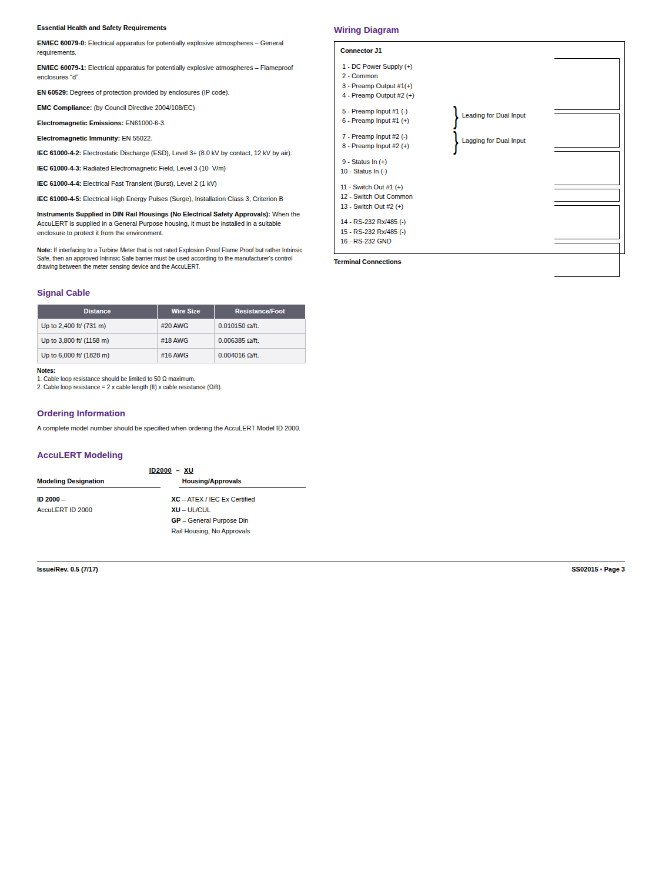Essential Health and Safety Requirements
EN/IEC 60079-0: Electrical apparatus for potentially explosive atmospheres – General requirements.
EN/IEC 60079-1: Electrical apparatus for potentially explosive atmospheres – Flameproof enclosures “d”.
EN 60529: Degrees of protection provided by enclosures (IP code).
EMC Compliance: (by Council Directive 2004/108/EC)
Electromagnetic Emissions: EN61000-6-3.
Electromagnetic Immunity: EN 55022.
IEC 61000-4-2: Electrostatic Discharge (ESD), Level 3+ (8.0 kV by contact, 12 kV by air).
IEC 61000-4-3: Radiated Electromagnetic Field, Level 3 (10 V/m)
IEC 61000-4-4: Electrical Fast Transient (Burst), Level 2 (1 kV)
IEC 61000-4-5: Electrical High Energy Pulses (Surge), Installation Class 3, Criterion B
Instruments Supplied in DIN Rail Housings (No Electrical Safety Approvals): When the AccuLERT is supplied in a General Purpose housing, it must be installed in a suitable enclosure to protect it from the environment.
Note: If interfacing to a Turbine Meter that is not rated Explosion Proof Flame Proof but rather Intrinsic Safe, then an approved Intrinsic Safe barrier must be used according to the manufacturer's control drawing between the meter sensing device and the AccuLERT.
Signal Cable
| Distance | Wire Size | Resistance/Foot |
| --- | --- | --- |
| Up to 2,400 ft/ (731 m) | #20 AWG | 0.010150 Ω /ft. |
| Up to 3,800 ft/ (1158 m) | #18 AWG | 0.006385 Ω /ft. |
| Up to 6,000 ft/ (1828 m) | #16 AWG | 0.004016 Ω /ft. |
Notes:
1. Cable loop resistance should be limited to 50 Ω maximum.
2. Cable loop resistance = 2 x cable length (ft) x cable resistance (Ω/ft).
Ordering Information
A complete model number should be specified when ordering the AccuLERT Model ID 2000.
AccuLERT Modeling
ID2000 – XU
Modeling Designation
Housing/Approvals
ID 2000 –
AccuLERT ID 2000
XC – ATEX / IEC Ex Certified
XU – UL/CUL
GP – General Purpose Din
Rail Housing, No Approvals
Wiring Diagram
Connector J1
1 - DC Power Supply (+)
2 - Common
3 - Preamp Output #1(+)
4 - Preamp Output #2 (+)
5 - Preamp Input #1 (-)
6 - Preamp Input #1 (+)
} Leading for Dual Input
7 - Preamp Input #2 (-)
8 - Preamp Input #2 (+)
} Lagging for Dual Input
9 - Status In (+)
10 - Status In (-)
11 - Switch Out #1 (+)
12 - Switch Out Common
13 - Switch Out #2 (+)
14 - RS-232 Rx/485 (-)
15 - RS-232 Rx/485 (-)
16 - RS-232 GND
Terminal Connections
Issue/Rev. 0.5 (7/17)
SS02015 • Page 3